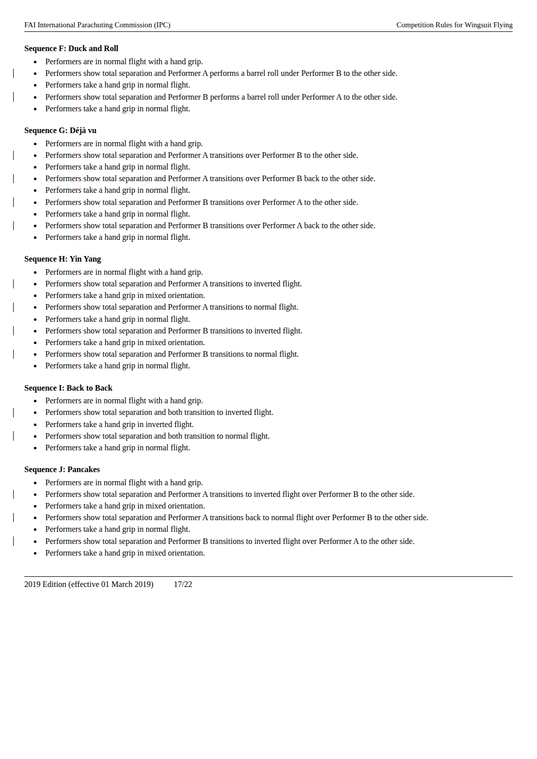FAI International Parachuting Commission (IPC)
Competition Rules for Wingsuit Flying
Sequence F: Duck and Roll
Performers are in normal flight with a hand grip.
Performers show total separation and Performer A performs a barrel roll under Performer B to the other side.
Performers take a hand grip in normal flight.
Performers show total separation and Performer B performs a barrel roll under Performer A to the other side.
Performers take a hand grip in normal flight.
Sequence G: Déjà vu
Performers are in normal flight with a hand grip.
Performers show total separation and Performer A transitions over Performer B to the other side.
Performers take a hand grip in normal flight.
Performers show total separation and Performer A transitions over Performer B back to the other side.
Performers take a hand grip in normal flight.
Performers show total separation and Performer B transitions over Performer A to the other side.
Performers take a hand grip in normal flight.
Performers show total separation and Performer B transitions over Performer A back to the other side.
Performers take a hand grip in normal flight.
Sequence H: Yin Yang
Performers are in normal flight with a hand grip.
Performers show total separation and Performer A transitions to inverted flight.
Performers take a hand grip in mixed orientation.
Performers show total separation and Performer A transitions to normal flight.
Performers take a hand grip in normal flight.
Performers show total separation and Performer B transitions to inverted flight.
Performers take a hand grip in mixed orientation.
Performers show total separation and Performer B transitions to normal flight.
Performers take a hand grip in normal flight.
Sequence I: Back to Back
Performers are in normal flight with a hand grip.
Performers show total separation and both transition to inverted flight.
Performers take a hand grip in inverted flight.
Performers show total separation and both transition to normal flight.
Performers take a hand grip in normal flight.
Sequence J: Pancakes
Performers are in normal flight with a hand grip.
Performers show total separation and Performer A transitions to inverted flight over Performer B to the other side.
Performers take a hand grip in mixed orientation.
Performers show total separation and Performer A transitions back to normal flight over Performer B to the other side.
Performers take a hand grip in normal flight.
Performers show total separation and Performer B transitions to inverted flight over Performer A to the other side.
Performers take a hand grip in mixed orientation.
2019 Edition (effective 01 March 2019) 17/22